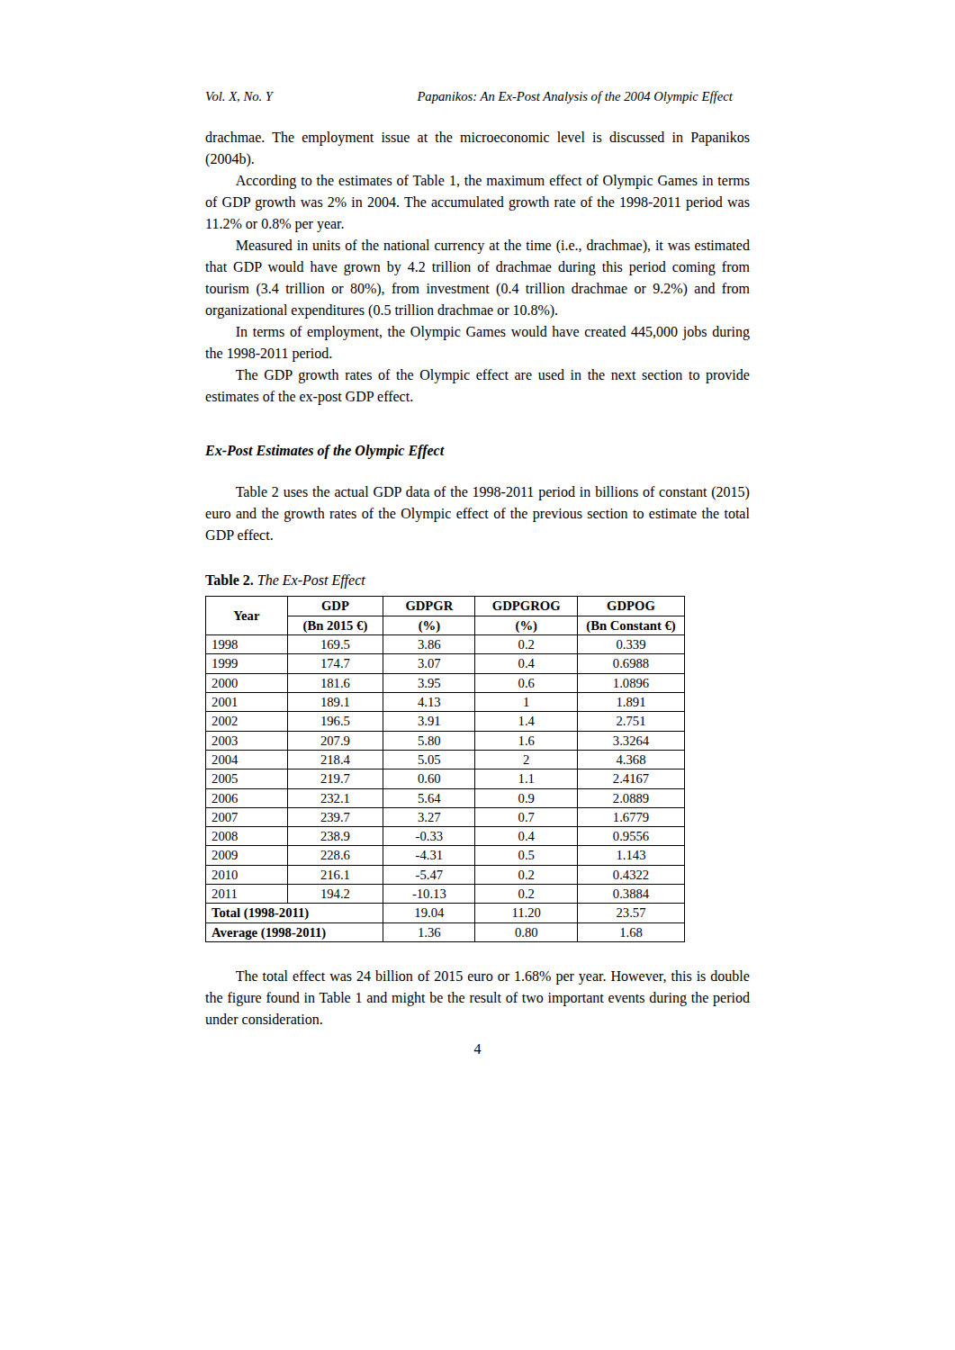Vol. X, No. Y
Papanikos: An Ex-Post Analysis of the 2004 Olympic Effect
drachmae. The employment issue at the microeconomic level is discussed in Papanikos (2004b).
According to the estimates of Table 1, the maximum effect of Olympic Games in terms of GDP growth was 2% in 2004. The accumulated growth rate of the 1998-2011 period was 11.2% or 0.8% per year.
Measured in units of the national currency at the time (i.e., drachmae), it was estimated that GDP would have grown by 4.2 trillion of drachmae during this period coming from tourism (3.4 trillion or 80%), from investment (0.4 trillion drachmae or 9.2%) and from organizational expenditures (0.5 trillion drachmae or 10.8%).
In terms of employment, the Olympic Games would have created 445,000 jobs during the 1998-2011 period.
The GDP growth rates of the Olympic effect are used in the next section to provide estimates of the ex-post GDP effect.
Ex-Post Estimates of the Olympic Effect
Table 2 uses the actual GDP data of the 1998-2011 period in billions of constant (2015) euro and the growth rates of the Olympic effect of the previous section to estimate the total GDP effect.
Table 2. The Ex-Post Effect
| Year | GDP | GDPGR | GDPGROG | GDPOG |
| --- | --- | --- | --- | --- |
| (Bn 2015 €) | (%) | (%) | (Bn Constant €) |
| 1998 | 169.5 | 3.86 | 0.2 | 0.339 |
| 1999 | 174.7 | 3.07 | 0.4 | 0.6988 |
| 2000 | 181.6 | 3.95 | 0.6 | 1.0896 |
| 2001 | 189.1 | 4.13 | 1 | 1.891 |
| 2002 | 196.5 | 3.91 | 1.4 | 2.751 |
| 2003 | 207.9 | 5.80 | 1.6 | 3.3264 |
| 2004 | 218.4 | 5.05 | 2 | 4.368 |
| 2005 | 219.7 | 0.60 | 1.1 | 2.4167 |
| 2006 | 232.1 | 5.64 | 0.9 | 2.0889 |
| 2007 | 239.7 | 3.27 | 0.7 | 1.6779 |
| 2008 | 238.9 | -0.33 | 0.4 | 0.9556 |
| 2009 | 228.6 | -4.31 | 0.5 | 1.143 |
| 2010 | 216.1 | -5.47 | 0.2 | 0.4322 |
| 2011 | 194.2 | -10.13 | 0.2 | 0.3884 |
| Total (1998-2011) | 19.04 | 11.20 | 23.57 |
| Average (1998-2011) | 1.36 | 0.80 | 1.68 |
The total effect was 24 billion of 2015 euro or 1.68% per year. However, this is double the figure found in Table 1 and might be the result of two important events during the period under consideration.
4